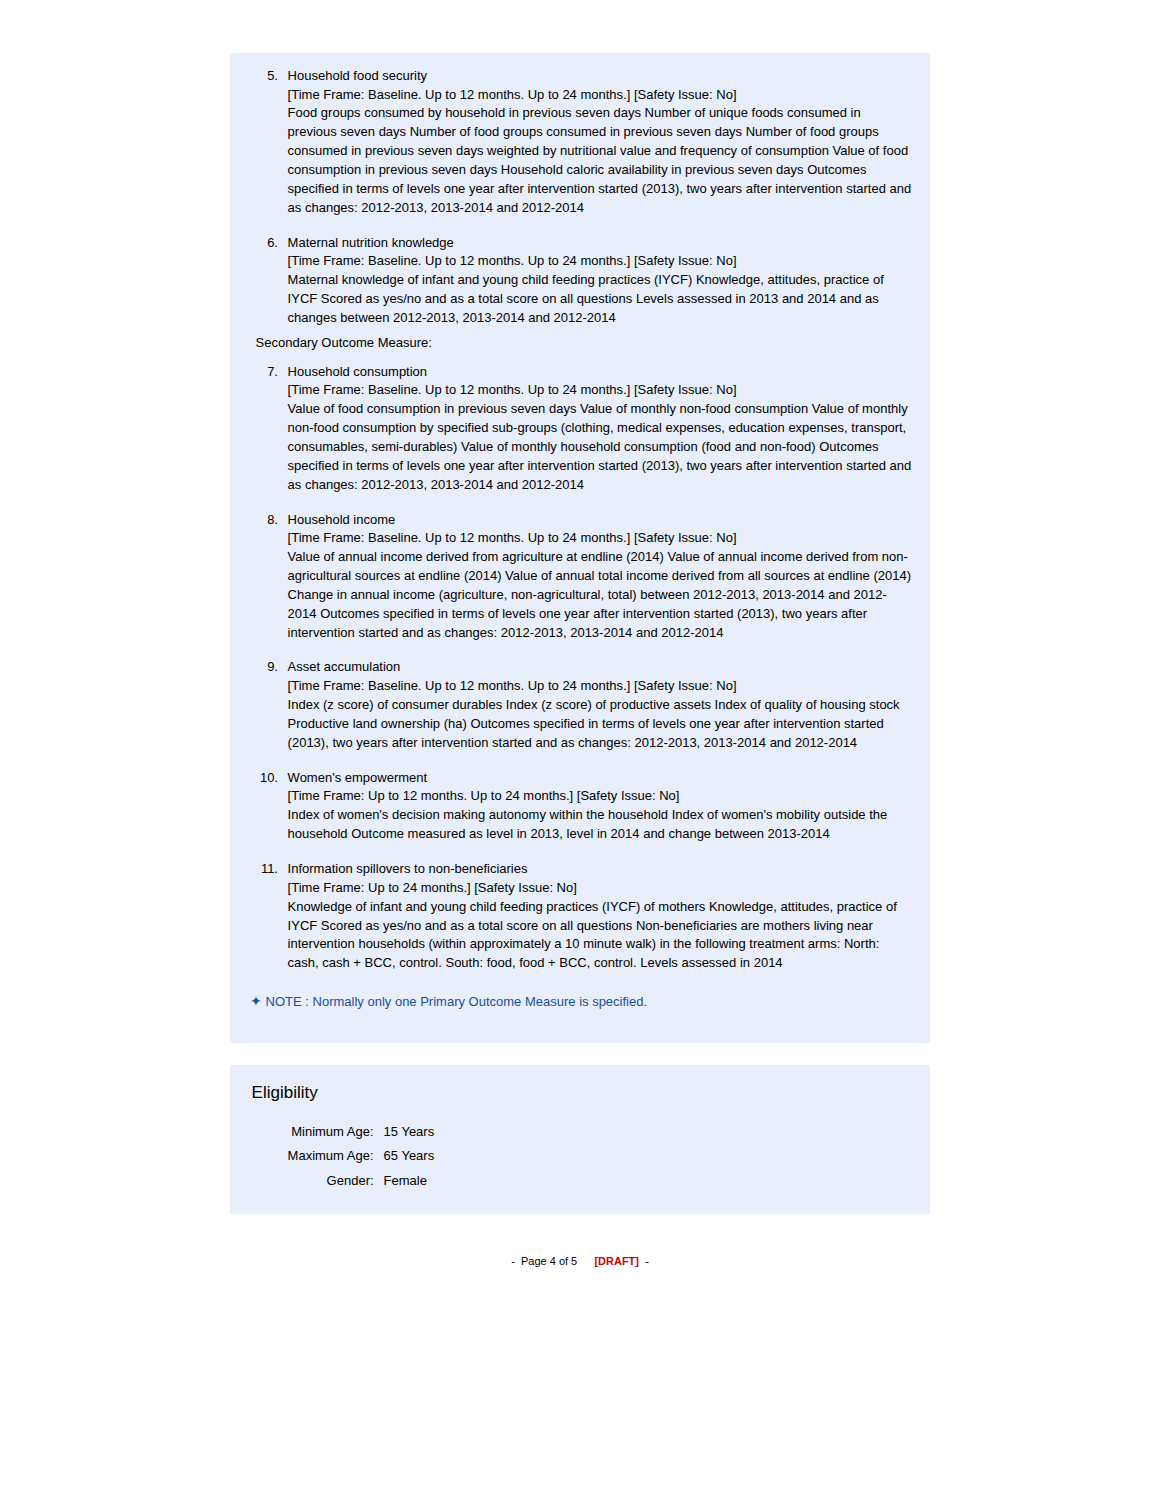Household food security [Time Frame: Baseline. Up to 12 months. Up to 24 months.] [Safety Issue: No] Food groups consumed by household in previous seven days Number of unique foods consumed in previous seven days Number of food groups consumed in previous seven days Number of food groups consumed in previous seven days weighted by nutritional value and frequency of consumption Value of food consumption in previous seven days Household caloric availability in previous seven days Outcomes specified in terms of levels one year after intervention started (2013), two years after intervention started and as changes: 2012-2013, 2013-2014 and 2012-2014
Maternal nutrition knowledge [Time Frame: Baseline. Up to 12 months. Up to 24 months.] [Safety Issue: No] Maternal knowledge of infant and young child feeding practices (IYCF) Knowledge, attitudes, practice of IYCF Scored as yes/no and as a total score on all questions Levels assessed in 2013 and 2014 and as changes between 2012-2013, 2013-2014 and 2012-2014
Secondary Outcome Measure:
Household consumption [Time Frame: Baseline. Up to 12 months. Up to 24 months.] [Safety Issue: No] Value of food consumption in previous seven days Value of monthly non-food consumption Value of monthly non-food consumption by specified sub-groups (clothing, medical expenses, education expenses, transport, consumables, semi-durables) Value of monthly household consumption (food and non-food) Outcomes specified in terms of levels one year after intervention started (2013), two years after intervention started and as changes: 2012-2013, 2013-2014 and 2012-2014
Household income [Time Frame: Baseline. Up to 12 months. Up to 24 months.] [Safety Issue: No] Value of annual income derived from agriculture at endline (2014) Value of annual income derived from non-agricultural sources at endline (2014) Value of annual total income derived from all sources at endline (2014) Change in annual income (agriculture, non-agricultural, total) between 2012-2013, 2013-2014 and 2012-2014 Outcomes specified in terms of levels one year after intervention started (2013), two years after intervention started and as changes: 2012-2013, 2013-2014 and 2012-2014
Asset accumulation [Time Frame: Baseline. Up to 12 months. Up to 24 months.] [Safety Issue: No] Index (z score) of consumer durables Index (z score) of productive assets Index of quality of housing stock Productive land ownership (ha) Outcomes specified in terms of levels one year after intervention started (2013), two years after intervention started and as changes: 2012-2013, 2013-2014 and 2012-2014
Women's empowerment [Time Frame: Up to 12 months. Up to 24 months.] [Safety Issue: No] Index of women's decision making autonomy within the household Index of women's mobility outside the household Outcome measured as level in 2013, level in 2014 and change between 2013-2014
Information spillovers to non-beneficiaries [Time Frame: Up to 24 months.] [Safety Issue: No] Knowledge of infant and young child feeding practices (IYCF) of mothers Knowledge, attitudes, practice of IYCF Scored as yes/no and as a total score on all questions Non-beneficiaries are mothers living near intervention households (within approximately a 10 minute walk) in the following treatment arms: North: cash, cash + BCC, control. South: food, food + BCC, control. Levels assessed in 2014
✦NOTE : Normally only one Primary Outcome Measure is specified.
Eligibility
| Minimum Age: | 15 Years |
| Maximum Age: | 65 Years |
| Gender: | Female |
- Page 4 of 5 [DRAFT] -